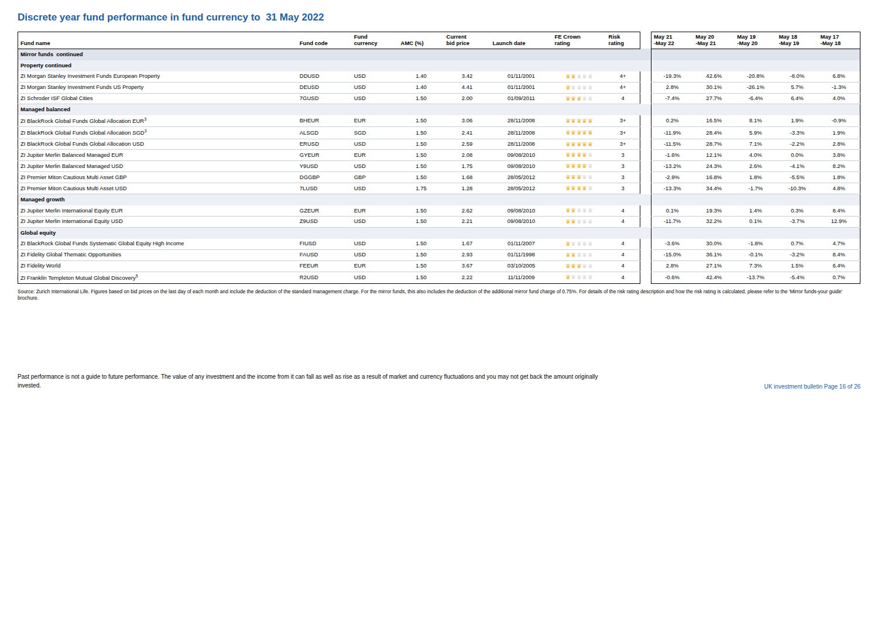Discrete year fund performance in fund currency to 31 May 2022
| Fund name | Fund code | Fund currency | AMC (%) | Current bid price | Launch date | FE Crown rating | Risk rating | | May 21 -May 22 | May 20 -May 21 | May 19 -May 20 | May 18 -May 19 | May 17 -May 18 |
| --- | --- | --- | --- | --- | --- | --- | --- | --- | --- | --- | --- | --- | --- |
| Mirror funds continued | | | | | | |
| Property continued | | | | | | |
| ZI Morgan Stanley Investment Funds European Property | DDUSD | USD | 1.40 | 3.42 | 01/11/2001 | ♛♛ ♛♛♛ | 4+ | | -19.3% | 42.6% | -20.8% | -8.0% | 6.8% |
| ZI Morgan Stanley Investment Funds US Property | DEUSD | USD | 1.40 | 4.41 | 01/11/2001 | ♛ ♛♛♛♛ | 4+ | | 2.8% | 30.1% | -26.1% | 5.7% | -1.3% |
| ZI Schroder ISF Global Cities | 7GUSD | USD | 1.50 | 2.00 | 01/09/2011 | ♛♛♛ ♛♛ | 4 | | -7.4% | 27.7% | -6.4% | 6.4% | 4.0% |
| Managed balanced | | | | | | |
| ZI BlackRock Global Funds Global Allocation EUR 3 | BHEUR | EUR | 1.50 | 3.06 | 28/11/2008 | ♛♛♛♛♛ | 3+ | | 0.2% | 16.5% | 8.1% | 1.9% | -0.9% |
| ZI BlackRock Global Funds Global Allocation SGD 3 | ALSGD | SGD | 1.50 | 2.41 | 28/11/2008 | ♛♛♛♛♛ | 3+ | | -11.9% | 28.4% | 5.9% | -3.3% | 1.9% |
| ZI BlackRock Global Funds Global Allocation USD | ERUSD | USD | 1.50 | 2.59 | 28/11/2008 | ♛♛♛♛♛ | 3+ | | -11.5% | 28.7% | 7.1% | -2.2% | 2.8% |
| ZI Jupiter Merlin Balanced Managed EUR | GYEUR | EUR | 1.50 | 2.08 | 09/08/2010 | ♛♛♛♛ ♛ | 3 | | -1.6% | 12.1% | 4.0% | 0.0% | 3.8% |
| ZI Jupiter Merlin Balanced Managed USD | Y9USD | USD | 1.50 | 1.75 | 09/08/2010 | ♛♛♛♛ ♛ | 3 | | -13.2% | 24.3% | 2.6% | -4.1% | 8.2% |
| ZI Premier Miton Cautious Multi Asset GBP | DGGBP | GBP | 1.50 | 1.68 | 28/05/2012 | ♛♛♛ ♛♛ | 3 | | -2.9% | 16.8% | 1.8% | -5.5% | 1.8% |
| ZI Premier Miton Cautious Multi Asset USD | 7LUSD | USD | 1.75 | 1.28 | 28/05/2012 | ♛♛♛♛ ♛ | 3 | | -13.3% | 34.4% | -1.7% | -10.3% | 4.8% |
| Managed growth | | | | | | |
| ZI Jupiter Merlin International Equity EUR | GZEUR | EUR | 1.50 | 2.62 | 09/08/2010 | ♛♛ ♛♛♛ | 4 | | 0.1% | 19.3% | 1.4% | 0.3% | 8.4% |
| ZI Jupiter Merlin International Equity USD | Z9USD | USD | 1.50 | 2.21 | 09/08/2010 | ♛♛ ♛♛♛ | 4 | | -11.7% | 32.2% | 0.1% | -3.7% | 12.9% |
| Global equity | | | | | | |
| ZI BlackRock Global Funds Systematic Global Equity High Income | FIUSD | USD | 1.50 | 1.67 | 01/11/2007 | ♛ ♛♛♛♛ | 4 | | -3.6% | 30.0% | -1.8% | 0.7% | 4.7% |
| ZI Fidelity Global Thematic Opportunities | FAUSD | USD | 1.50 | 2.93 | 01/11/1998 | ♛♛ ♛♛♛ | 4 | | -15.0% | 36.1% | -0.1% | -3.2% | 8.4% |
| ZI Fidelity World | FEEUR | EUR | 1.50 | 3.67 | 03/10/2005 | ♛♛♛ ♛♛ | 4 | | 2.8% | 27.1% | 7.3% | 1.5% | 6.4% |
| ZI Franklin Templeton Mutual Global Discovery 5 | R2USD | USD | 1.50 | 2.22 | 11/11/2009 | ♛ ♛♛♛♛ | 4 | | -0.6% | 42.4% | -13.7% | -5.4% | 0.7% |
Source: Zurich International Life. Figures based on bid prices on the last day of each month and include the deduction of the standard management charge. For the mirror funds, this also includes the deduction of the additional mirror fund charge of 0.75%. For details of the risk rating description and how the risk rating is calculated, please refer to the 'Mirror funds-your guide' brochure.
Past performance is not a guide to future performance. The value of any investment and the income from it can fall as well as rise as a result of market and currency fluctuations and you may not get back the amount originally invested.
UK investment bulletin Page 16 of 26